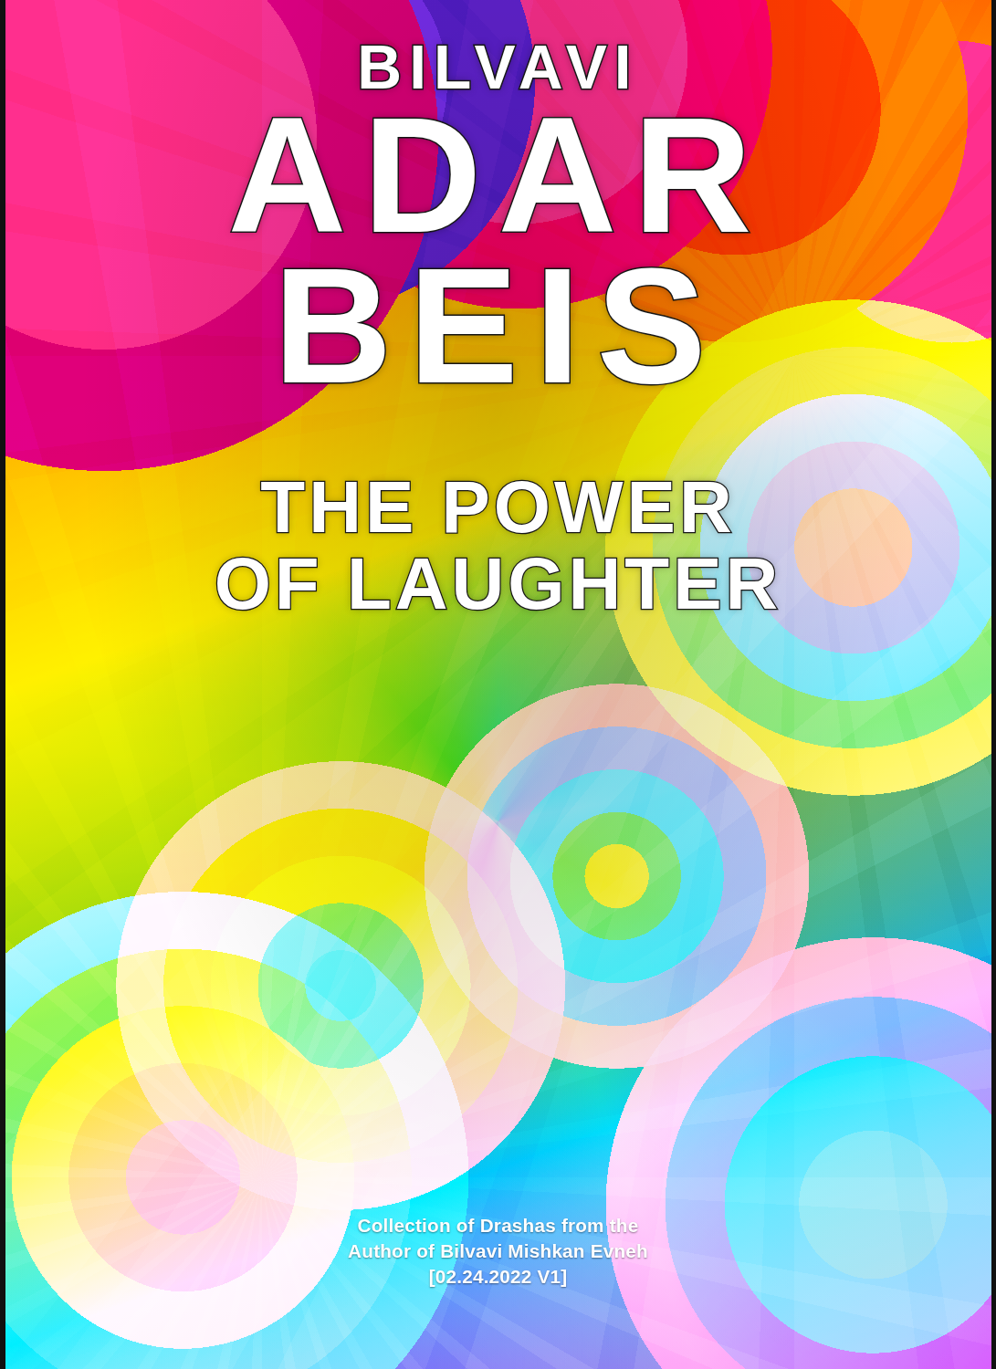Bilvavi Adar Beis
The Power of Laughter
Collection of Drashas from the
Author of Bilvavi Mishkan Evneh
[02.24.2022 V1]